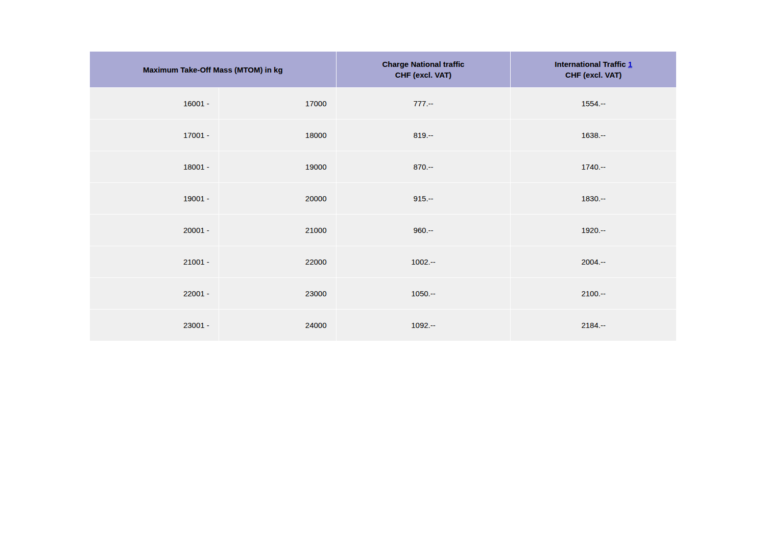| Maximum Take-Off Mass (MTOM) in kg | Charge National traffic CHF (excl. VAT) | International Traffic 1 CHF (excl. VAT) |
| --- | --- | --- |
| 16001 - | 17000 | 777.-- | 1554.-- |
| 17001 - | 18000 | 819.-- | 1638.-- |
| 18001 - | 19000 | 870.-- | 1740.-- |
| 19001 - | 20000 | 915.-- | 1830.-- |
| 20001 - | 21000 | 960.-- | 1920.-- |
| 21001 - | 22000 | 1002.-- | 2004.-- |
| 22001 - | 23000 | 1050.-- | 2100.-- |
| 23001 - | 24000 | 1092.-- | 2184.-- |